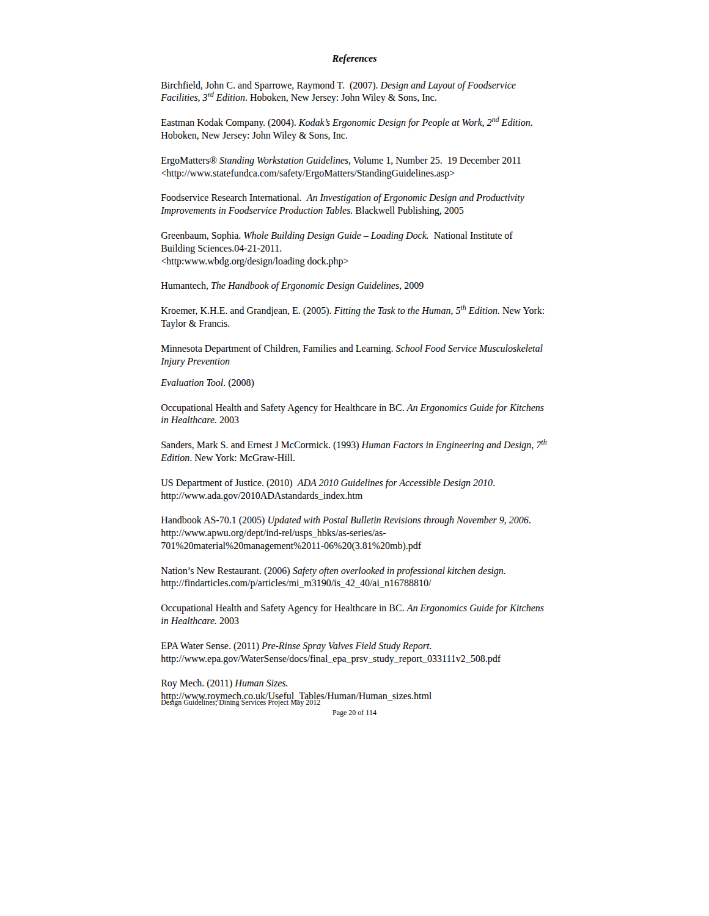References
Birchfield, John C. and Sparrowe, Raymond T. (2007). Design and Layout of Foodservice Facilities, 3rd Edition. Hoboken, New Jersey: John Wiley & Sons, Inc.
Eastman Kodak Company. (2004). Kodak’s Ergonomic Design for People at Work, 2nd Edition. Hoboken, New Jersey: John Wiley & Sons, Inc.
ErgoMatters® Standing Workstation Guidelines, Volume 1, Number 25. 19 December 2011
<http://www.statefundca.com/safety/ErgoMatters/StandingGuidelines.asp>
Foodservice Research International. An Investigation of Ergonomic Design and Productivity Improvements in Foodservice Production Tables. Blackwell Publishing, 2005
Greenbaum, Sophia. Whole Building Design Guide – Loading Dock. National Institute of Building Sciences.04-21-2011.
<http:www.wbdg.org/design/loading dock.php>
Humantech, The Handbook of Ergonomic Design Guidelines, 2009
Kroemer, K.H.E. and Grandjean, E. (2005). Fitting the Task to the Human, 5th Edition. New York: Taylor & Francis.
Minnesota Department of Children, Families and Learning. School Food Service Musculoskeletal Injury Prevention
Evaluation Tool. (2008)
Occupational Health and Safety Agency for Healthcare in BC. An Ergonomics Guide for Kitchens in Healthcare. 2003
Sanders, Mark S. and Ernest J McCormick. (1993) Human Factors in Engineering and Design, 7th Edition. New York: McGraw-Hill.
US Department of Justice. (2010) ADA 2010 Guidelines for Accessible Design 2010.
http://www.ada.gov/2010ADAstandards_index.htm
Handbook AS-70.1 (2005) Updated with Postal Bulletin Revisions through November 9, 2006.
http://www.apwu.org/dept/ind-rel/usps_hbks/as-series/as-701%20material%20management%2011-06%20(3.81%20mb).pdf
Nation’s New Restaurant. (2006) Safety often overlooked in professional kitchen design.
http://findarticles.com/p/articles/mi_m3190/is_42_40/ai_n16788810/
Occupational Health and Safety Agency for Healthcare in BC. An Ergonomics Guide for Kitchens in Healthcare. 2003
EPA Water Sense. (2011) Pre-Rinse Spray Valves Field Study Report.
http://www.epa.gov/WaterSense/docs/final_epa_prsv_study_report_033111v2_508.pdf
Roy Mech. (2011) Human Sizes. http://www.roymech.co.uk/Useful_Tables/Human/Human_sizes.html
Design Guidelines, Dining Services Project May 2012
Page 20 of 114